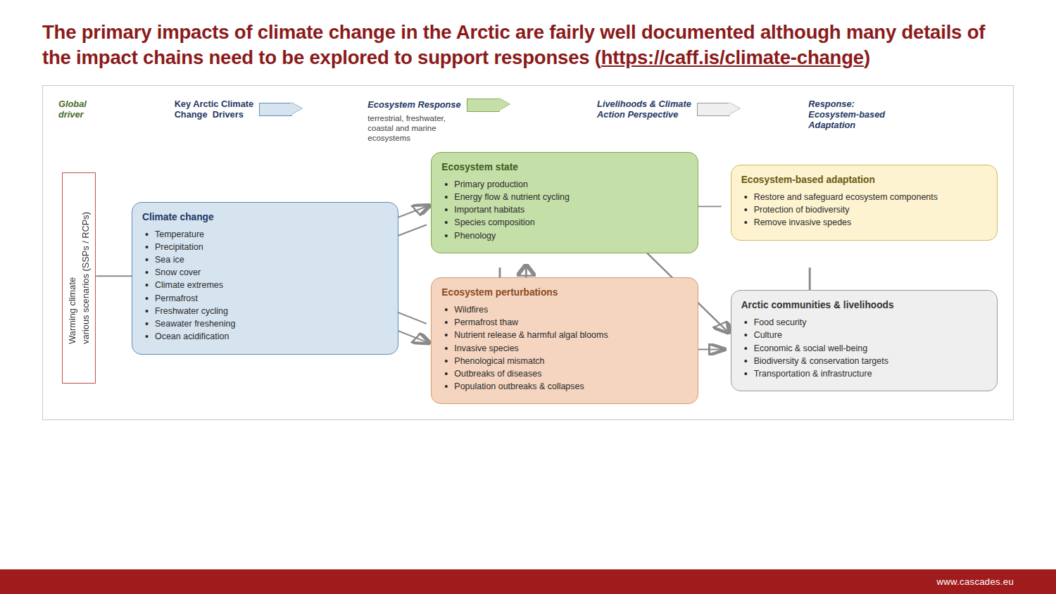The primary impacts of climate change in the Arctic are fairly well documented although many details of the impact chains need to be explored to support responses (https://caff.is/climate-change)
Global
driver
Key Arctic Climate
Change Drivers
Ecosystem Response
terrestrial, freshwater,
coastal and marine
ecosystems
Livelihoods & Climate
Action Perspective
Response:
Ecosystem-based
Adaptation
Warming climate
various scenarios (SSPs / RCPs)
Climate change
Temperature
Precipitation
Sea ice
Snow cover
Climate extremes
Permafrost
Freshwater cycling
Seawater freshening
Ocean acidification
Ecosystem state
Primary production
Energy flow & nutrient cycling
Important habitats
Species composition
Phenology
Ecosystem-based adaptation
Restore and safeguard ecosystem components
Protection of biodiversity
Remove invasive spedes
Ecosystem perturbations
Wildfires
Permafrost thaw
Nutrient release & harmful algal blooms
Invasive species
Phenological mismatch
Outbreaks of diseases
Population outbreaks & collapses
Arctic communities & livelihoods
Food security
Culture
Economic & social well-being
Biodiversity & conservation targets
Transportation & infrastructure
www.cascades.eu